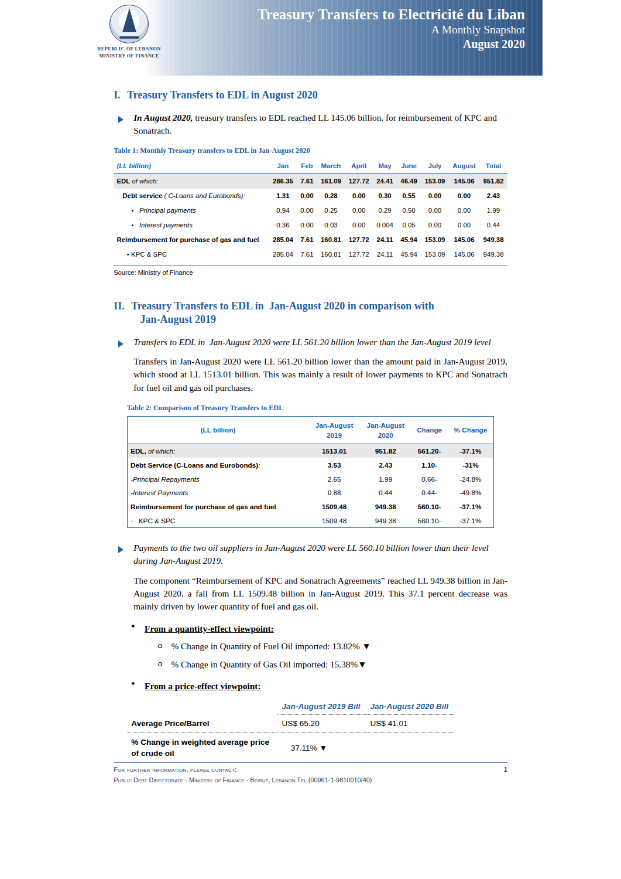REPUBLIC OF LEBANON
MINISTRY OF FINANCE
Treasury Transfers to Electricité du Liban
A Monthly Snapshot
August 2020
I. Treasury Transfers to EDL in August 2020
In August 2020, treasury transfers to EDL reached LL 145.06 billion, for reimbursement of KPC and Sonatrach.
Table 1: Monthly Treasury transfers to EDL in Jan-August 2020
| (LL billion) | Jan | Feb | March | April | May | June | July | August | Total |
| --- | --- | --- | --- | --- | --- | --- | --- | --- | --- |
| EDL of which: | 286.35 | 7.61 | 161.09 | 127.72 | 24.41 | 46.49 | 153.09 | 145.06 | 951.82 |
| Debt service ( C-Loans and Eurobonds): | 1.31 | 0.00 | 0.28 | 0.00 | 0.30 | 0.55 | 0.00 | 0.00 | 2.43 |
| • Principal payments | 0.94 | 0.00 | 0.25 | 0.00 | 0.29 | 0.50 | 0.00 | 0.00 | 1.99 |
| • Interest payments | 0.36 | 0.00 | 0.03 | 0.00 | 0.004 | 0.05 | 0.00 | 0.00 | 0.44 |
| Reimbursement for purchase of gas and fuel | 285.04 | 7.61 | 160.81 | 127.72 | 24.11 | 45.94 | 153.09 | 145.06 | 949.38 |
| • KPC & SPC | 285.04 | 7.61 | 160.81 | 127.72 | 24.11 | 45.94 | 153.09 | 145.06 | 949.38 |
Source: Ministry of Finance
II. Treasury Transfers to EDL in Jan-August 2020 in comparison with Jan-August 2019
Transfers to EDL in Jan-August 2020 were LL 561.20 billion lower than the Jan-August 2019 level
Transfers in Jan-August 2020 were LL 561.20 billion lower than the amount paid in Jan-August 2019, which stood at LL 1513.01 billion. This was mainly a result of lower payments to KPC and Sonatrach for fuel oil and gas oil purchases.
Table 2: Comparison of Treasury Transfers to EDL
| (LL billion) | Jan-August 2019 | Jan-August 2020 | Change | % Change |
| --- | --- | --- | --- | --- |
| EDL, of which: | 1513.01 | 951.82 | 561.20- | -37.1% |
| Debt Service (C-Loans and Eurobonds) : | 3.53 | 2.43 | 1.10- | -31% |
| -Principal Repayments | 2.65 | 1.99 | 0.66- | -24.8% |
| -Interest Payments | 0.88 | 0.44 | 0.44- | -49.8% |
| Reimbursement for purchase of gas and fuel | 1509.48 | 949.38 | 560.10- | -37.1% |
| · KPC & SPC | 1509.48 | 949.38 | 560.10- | -37.1% |
Payments to the two oil suppliers in Jan-August 2020 were LL 560.10 billion lower than their level during Jan-August 2019.
The component “Reimbursement of KPC and Sonatrach Agreements” reached LL 949.38 billion in Jan-August 2020, a fall from LL 1509.48 billion in Jan-August 2019. This 37.1 percent decrease was mainly driven by lower quantity of fuel and gas oil.
From a quantity-effect viewpoint:
% Change in Quantity of Fuel Oil imported: 13.82% ▼
% Change in Quantity of Gas Oil imported: 15.38%▼
From a price-effect viewpoint:
| | Jan-August 2019 Bill | Jan-August 2020 Bill |
| --- | --- | --- |
| Average Price/Barrel | US$ 65.20 | US$ 41.01 |
| % Change in weighted average price of crude oil | 37.11% ▼ |
For further information, please contact:
1
Public Debt Directorate - Ministry of Finance - Beirut, Lebanon Tel (00961-1-9810010/40)